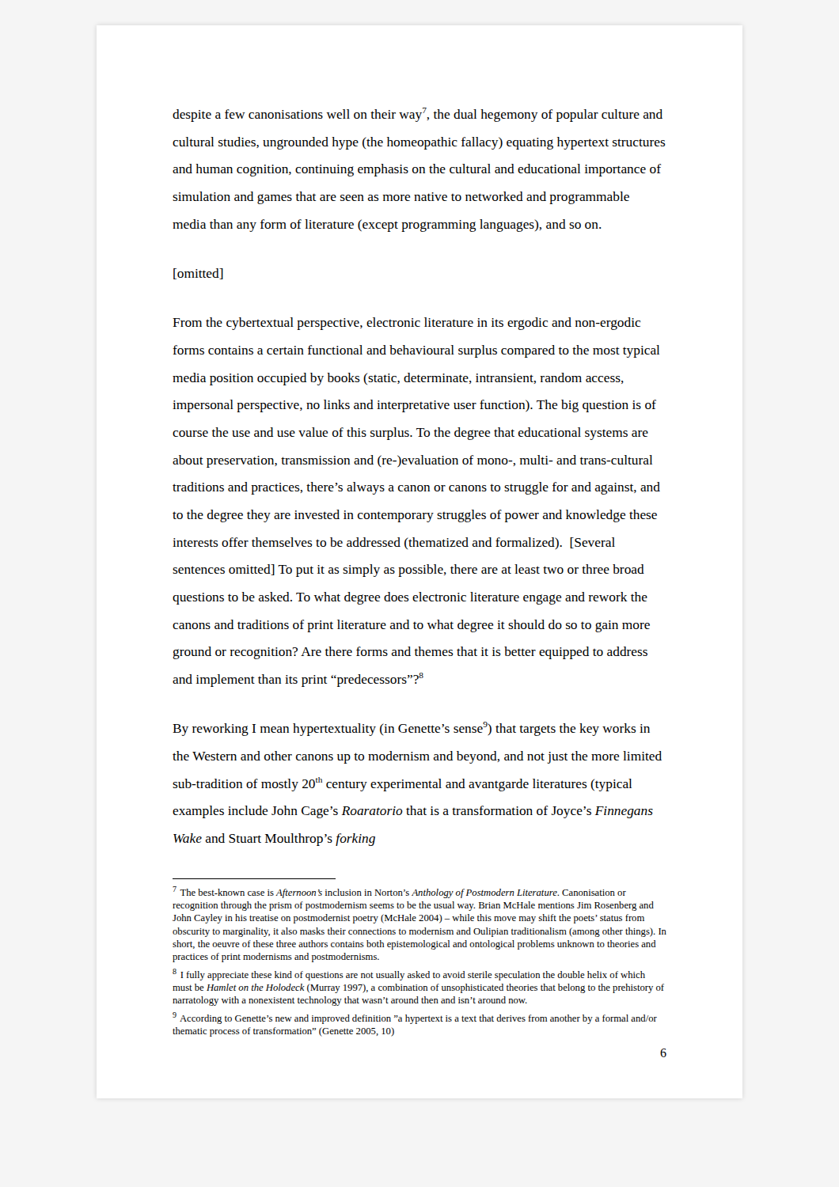despite a few canonisations well on their way7, the dual hegemony of popular culture and cultural studies, ungrounded hype (the homeopathic fallacy) equating hypertext structures and human cognition, continuing emphasis on the cultural and educational importance of simulation and games that are seen as more native to networked and programmable media than any form of literature (except programming languages), and so on.
[omitted]
From the cybertextual perspective, electronic literature in its ergodic and non-ergodic forms contains a certain functional and behavioural surplus compared to the most typical media position occupied by books (static, determinate, intransient, random access, impersonal perspective, no links and interpretative user function). The big question is of course the use and use value of this surplus. To the degree that educational systems are about preservation, transmission and (re-)evaluation of mono-, multi- and trans-cultural traditions and practices, there’s always a canon or canons to struggle for and against, and to the degree they are invested in contemporary struggles of power and knowledge these interests offer themselves to be addressed (thematized and formalized). [Several sentences omitted] To put it as simply as possible, there are at least two or three broad questions to be asked. To what degree does electronic literature engage and rework the canons and traditions of print literature and to what degree it should do so to gain more ground or recognition? Are there forms and themes that it is better equipped to address and implement than its print “predecessors”?8
By reworking I mean hypertextuality (in Genette’s sense9) that targets the key works in the Western and other canons up to modernism and beyond, and not just the more limited sub-tradition of mostly 20th century experimental and avantgarde literatures (typical examples include John Cage’s Roaratorio that is a transformation of Joyce’s Finnegans Wake and Stuart Moulthrop’s forking
7 The best-known case is Afternoon’s inclusion in Norton’s Anthology of Postmodern Literature. Canonisation or recognition through the prism of postmodernism seems to be the usual way. Brian McHale mentions Jim Rosenberg and John Cayley in his treatise on postmodernist poetry (McHale 2004) – while this move may shift the poets’ status from obscurity to marginality, it also masks their connections to modernism and Oulipian traditionalism (among other things). In short, the oeuvre of these three authors contains both epistemological and ontological problems unknown to theories and practices of print modernisms and postmodernisms.
8 I fully appreciate these kind of questions are not usually asked to avoid sterile speculation the double helix of which must be Hamlet on the Holodeck (Murray 1997), a combination of unsophisticated theories that belong to the prehistory of narratology with a nonexistent technology that wasn’t around then and isn’t around now.
9 According to Genette’s new and improved definition ”a hypertext is a text that derives from another by a formal and/or thematic process of transformation” (Genette 2005, 10)
6